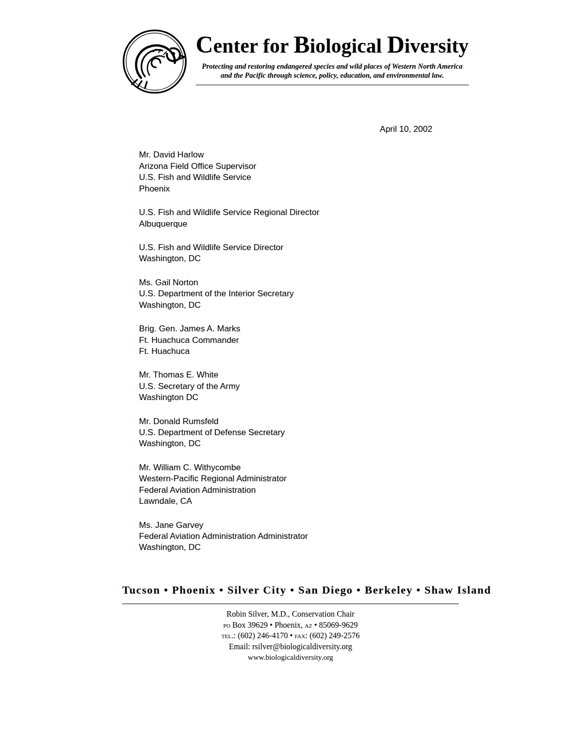Center for Biological Diversity
Protecting and restoring endangered species and wild places of Western North America
and the Pacific through science, policy, education, and environmental law.
April 10, 2002
Mr. David Harlow
Arizona Field Office Supervisor
U.S. Fish and Wildlife Service
Phoenix
U.S. Fish and Wildlife Service Regional Director
Albuquerque
U.S. Fish and Wildlife Service Director
Washington, DC
Ms. Gail Norton
U.S. Department of the Interior Secretary
Washington, DC
Brig. Gen. James A. Marks
Ft. Huachuca Commander
Ft. Huachuca
Mr. Thomas E. White
U.S. Secretary of the Army
Washington DC
Mr. Donald Rumsfeld
U.S. Department of Defense Secretary
Washington, DC
Mr. William C. Withycombe
Western-Pacific Regional Administrator
Federal Aviation Administration
Lawndale, CA
Ms. Jane Garvey
Federal Aviation Administration Administrator
Washington, DC
Tucson • Phoenix • Silver City • San Diego • Berkeley • Shaw Island
Robin Silver, M.D., Conservation Chair
po Box 39629 • Phoenix, az • 85069-9629
tel.: (602) 246-4170 • fax: (602) 249-2576
Email: rsilver@biologicaldiversity.org
www.biologicaldiversity.org